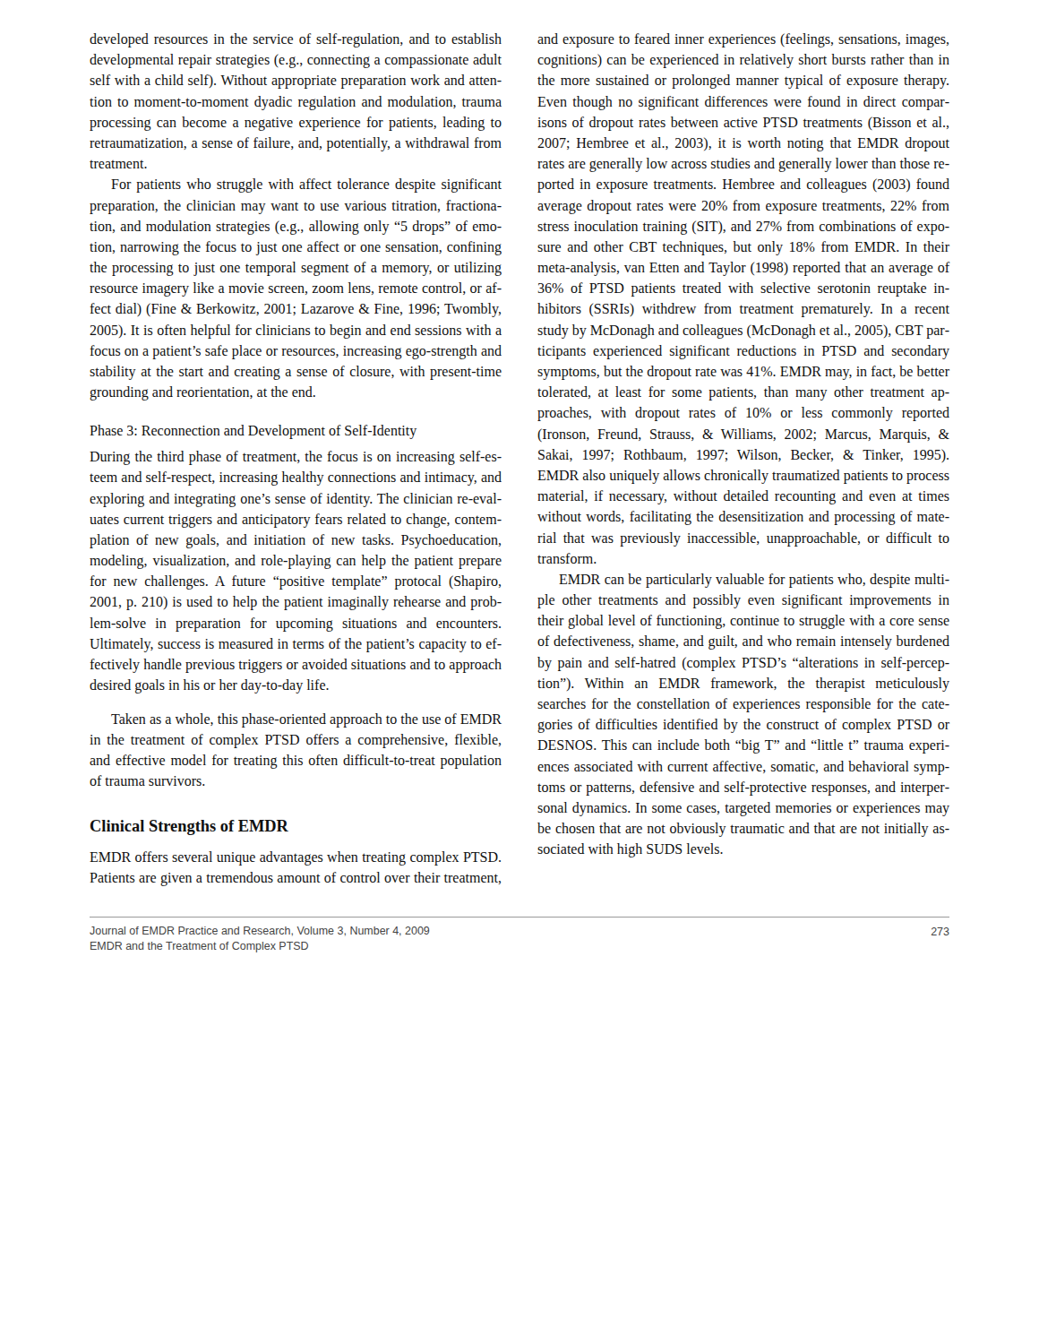developed resources in the service of self-regulation, and to establish developmental repair strategies (e.g., connecting a compassionate adult self with a child self). Without appropriate preparation work and attention to moment-to-moment dyadic regulation and modulation, trauma processing can become a negative experience for patients, leading to retraumatization, a sense of failure, and, potentially, a withdrawal from treatment.
For patients who struggle with affect tolerance despite significant preparation, the clinician may want to use various titration, fractionation, and modulation strategies (e.g., allowing only “5 drops” of emotion, narrowing the focus to just one affect or one sensation, confining the processing to just one temporal segment of a memory, or utilizing resource imagery like a movie screen, zoom lens, remote control, or affect dial) (Fine & Berkowitz, 2001; Lazarove & Fine, 1996; Twombly, 2005). It is often helpful for clinicians to begin and end sessions with a focus on a patient’s safe place or resources, increasing ego-strength and stability at the start and creating a sense of closure, with present-time grounding and reorientation, at the end.
Phase 3: Reconnection and Development of Self-Identity
During the third phase of treatment, the focus is on increasing self-esteem and self-respect, increasing healthy connections and intimacy, and exploring and integrating one’s sense of identity. The clinician re-evaluates current triggers and anticipatory fears related to change, contemplation of new goals, and initiation of new tasks. Psychoeducation, modeling, visualization, and role-playing can help the patient prepare for new challenges. A future “positive template” protocal (Shapiro, 2001, p. 210) is used to help the patient imaginally rehearse and problem-solve in preparation for upcoming situations and encounters. Ultimately, success is measured in terms of the patient’s capacity to effectively handle previous triggers or avoided situations and to approach desired goals in his or her day-to-day life.
Taken as a whole, this phase-oriented approach to the use of EMDR in the treatment of complex PTSD offers a comprehensive, flexible, and effective model for treating this often difficult-to-treat population of trauma survivors.
Clinical Strengths of EMDR
EMDR offers several unique advantages when treating complex PTSD. Patients are given a tremendous amount of control over their treatment, and exposure to feared inner experiences (feelings, sensations, images, cognitions) can be experienced in relatively short bursts rather than in the more sustained or prolonged manner typical of exposure therapy. Even though no significant differences were found in direct comparisons of dropout rates between active PTSD treatments (Bisson et al., 2007; Hembree et al., 2003), it is worth noting that EMDR dropout rates are generally low across studies and generally lower than those reported in exposure treatments. Hembree and colleagues (2003) found average dropout rates were 20% from exposure treatments, 22% from stress inoculation training (SIT), and 27% from combinations of exposure and other CBT techniques, but only 18% from EMDR. In their meta-analysis, van Etten and Taylor (1998) reported that an average of 36% of PTSD patients treated with selective serotonin reuptake inhibitors (SSRIs) withdrew from treatment prematurely. In a recent study by McDonagh and colleagues (McDonagh et al., 2005), CBT participants experienced significant reductions in PTSD and secondary symptoms, but the dropout rate was 41%. EMDR may, in fact, be better tolerated, at least for some patients, than many other treatment approaches, with dropout rates of 10% or less commonly reported (Ironson, Freund, Strauss, & Williams, 2002; Marcus, Marquis, & Sakai, 1997; Rothbaum, 1997; Wilson, Becker, & Tinker, 1995). EMDR also uniquely allows chronically traumatized patients to process material, if necessary, without detailed recounting and even at times without words, facilitating the desensitization and processing of material that was previously inaccessible, unapproachable, or difficult to transform.
EMDR can be particularly valuable for patients who, despite multiple other treatments and possibly even significant improvements in their global level of functioning, continue to struggle with a core sense of defectiveness, shame, and guilt, and who remain intensely burdened by pain and self-hatred (complex PTSD’s “alterations in self-perception”). Within an EMDR framework, the therapist meticulously searches for the constellation of experiences responsible for the categories of difficulties identified by the construct of complex PTSD or DESNOS. This can include both “big T” and “little t” trauma experiences associated with current affective, somatic, and behavioral symptoms or patterns, defensive and self-protective responses, and interpersonal dynamics. In some cases, targeted memories or experiences may be chosen that are not obviously traumatic and that are not initially associated with high SUDS levels.
Journal of EMDR Practice and Research, Volume 3, Number 4, 2009
EMDR and the Treatment of Complex PTSD
273